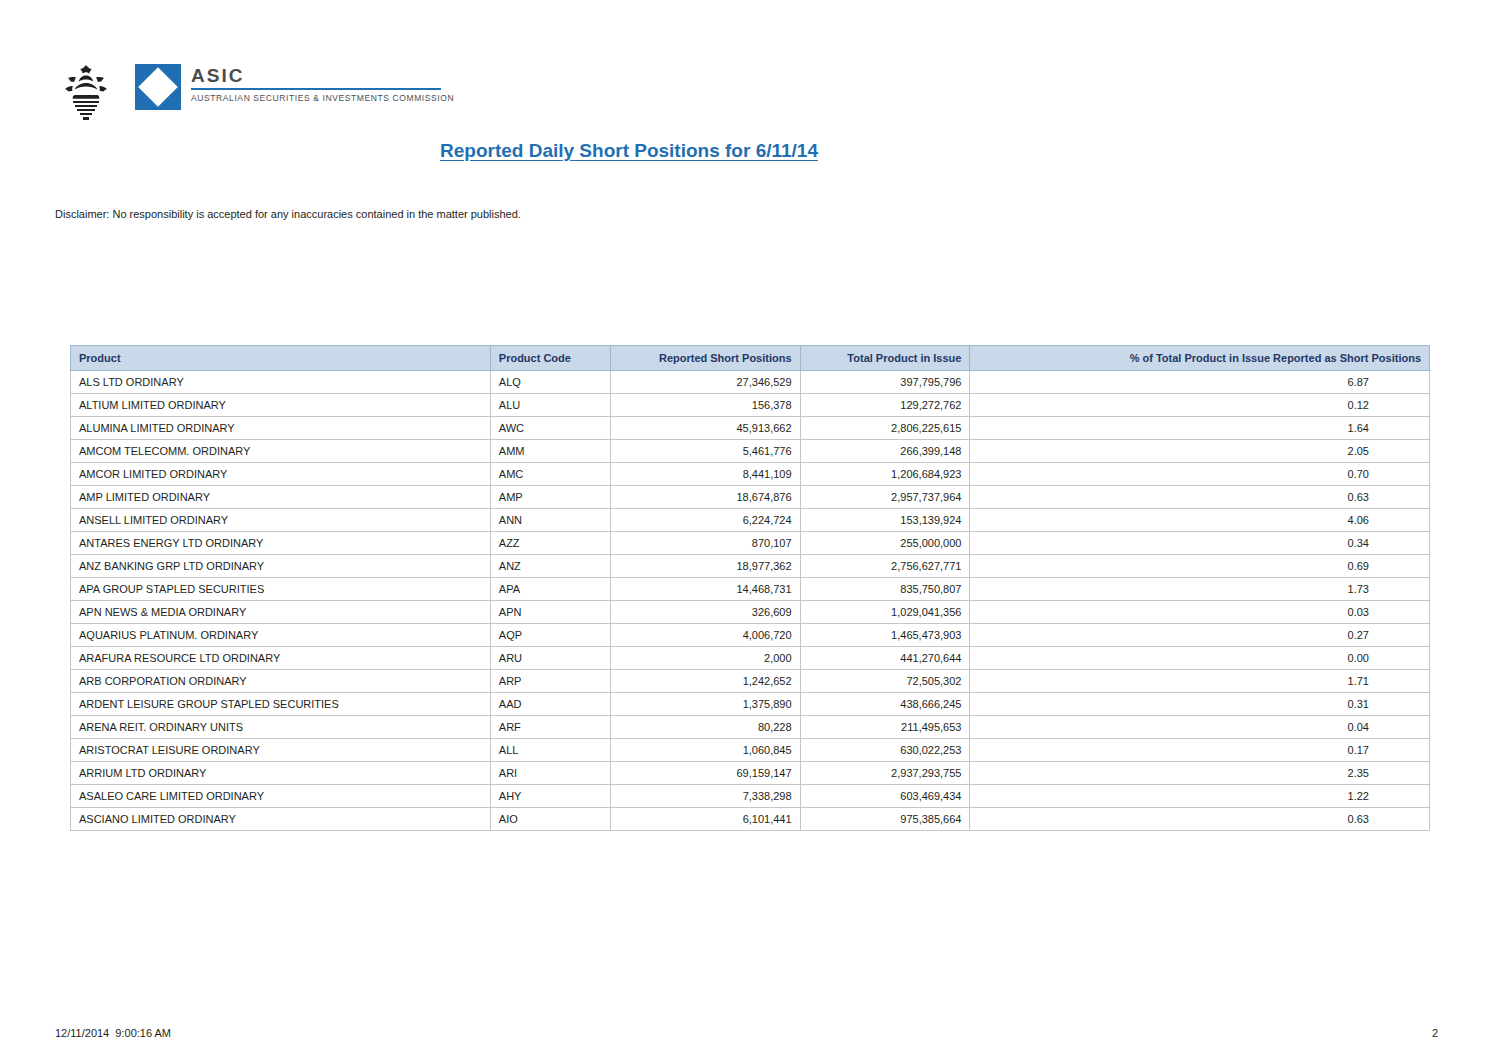ASIC
Australian Securities & Investments Commission
Reported Daily Short Positions for 6/11/14
Disclaimer: No responsibility is accepted for any inaccuracies contained in the matter published.
| Product | Product Code | Reported Short Positions | Total Product in Issue | % of Total Product in Issue Reported as Short Positions |
| --- | --- | --- | --- | --- |
| ALS LTD ORDINARY | ALQ | 27,346,529 | 397,795,796 | 6.87 |
| ALTIUM LIMITED ORDINARY | ALU | 156,378 | 129,272,762 | 0.12 |
| ALUMINA LIMITED ORDINARY | AWC | 45,913,662 | 2,806,225,615 | 1.64 |
| AMCOM TELECOMM. ORDINARY | AMM | 5,461,776 | 266,399,148 | 2.05 |
| AMCOR LIMITED ORDINARY | AMC | 8,441,109 | 1,206,684,923 | 0.70 |
| AMP LIMITED ORDINARY | AMP | 18,674,876 | 2,957,737,964 | 0.63 |
| ANSELL LIMITED ORDINARY | ANN | 6,224,724 | 153,139,924 | 4.06 |
| ANTARES ENERGY LTD ORDINARY | AZZ | 870,107 | 255,000,000 | 0.34 |
| ANZ BANKING GRP LTD ORDINARY | ANZ | 18,977,362 | 2,756,627,771 | 0.69 |
| APA GROUP STAPLED SECURITIES | APA | 14,468,731 | 835,750,807 | 1.73 |
| APN NEWS & MEDIA ORDINARY | APN | 326,609 | 1,029,041,356 | 0.03 |
| AQUARIUS PLATINUM. ORDINARY | AQP | 4,006,720 | 1,465,473,903 | 0.27 |
| ARAFURA RESOURCE LTD ORDINARY | ARU | 2,000 | 441,270,644 | 0.00 |
| ARB CORPORATION ORDINARY | ARP | 1,242,652 | 72,505,302 | 1.71 |
| ARDENT LEISURE GROUP STAPLED SECURITIES | AAD | 1,375,890 | 438,666,245 | 0.31 |
| ARENA REIT. ORDINARY UNITS | ARF | 80,228 | 211,495,653 | 0.04 |
| ARISTOCRAT LEISURE ORDINARY | ALL | 1,060,845 | 630,022,253 | 0.17 |
| ARRIUM LTD ORDINARY | ARI | 69,159,147 | 2,937,293,755 | 2.35 |
| ASALEO CARE LIMITED ORDINARY | AHY | 7,338,298 | 603,469,434 | 1.22 |
| ASCIANO LIMITED ORDINARY | AIO | 6,101,441 | 975,385,664 | 0.63 |
12/11/2014 9:00:16 AM
2